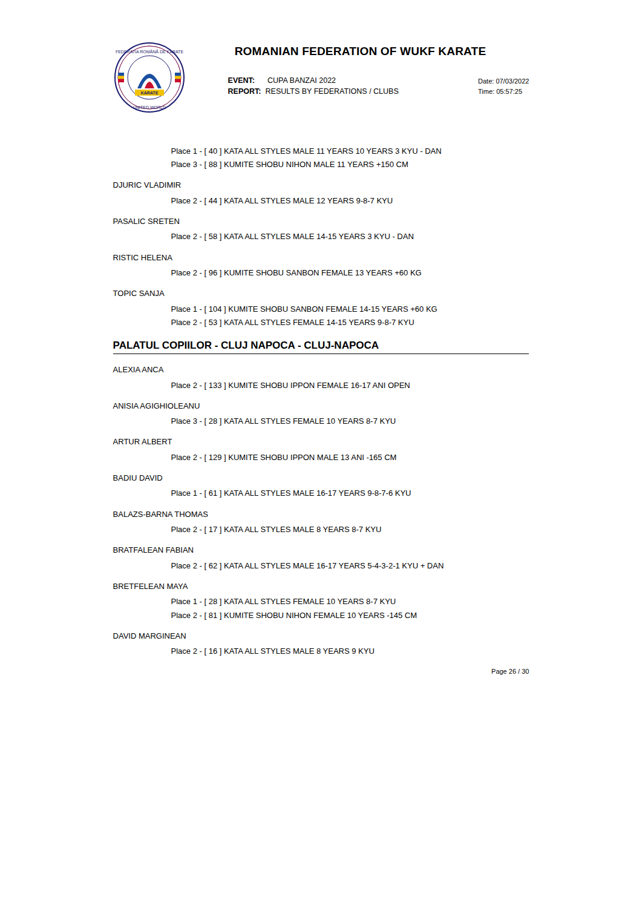FEDERATIA ROMÂNĂ DE KARATE UNITED WORLD KARATE
ROMANIAN FEDERATION OF WUKF KARATE
EVENT: CUPA BANZAI 2022
REPORT: RESULTS BY FEDERATIONS / CLUBS
Date: 07/03/2022
Time: 05:57:25
Place 1 - [ 40 ] KATA ALL STYLES MALE 11 YEARS 10 YEARS 3 KYU - DAN
Place 3 - [ 88 ] KUMITE SHOBU NIHON MALE 11 YEARS +150 CM
DJURIC VLADIMIR
Place 2 - [ 44 ] KATA ALL STYLES MALE 12 YEARS 9-8-7 KYU
PASALIC SRETEN
Place 2 - [ 58 ] KATA ALL STYLES MALE 14-15 YEARS 3 KYU - DAN
RISTIC HELENA
Place 2 - [ 96 ] KUMITE SHOBU SANBON FEMALE 13 YEARS +60 KG
TOPIC SANJA
Place 1 - [ 104 ] KUMITE SHOBU SANBON FEMALE 14-15 YEARS +60 KG
Place 2 - [ 53 ] KATA ALL STYLES FEMALE 14-15 YEARS 9-8-7 KYU
PALATUL COPIILOR - CLUJ NAPOCA - CLUJ-NAPOCA
ALEXIA ANCA
Place 2 - [ 133 ] KUMITE SHOBU IPPON FEMALE 16-17 ANI OPEN
ANISIA AGIGHIOLEANU
Place 3 - [ 28 ] KATA ALL STYLES FEMALE 10 YEARS 8-7 KYU
ARTUR ALBERT
Place 2 - [ 129 ] KUMITE SHOBU IPPON MALE 13 ANI -165 CM
BADIU DAVID
Place 1 - [ 61 ] KATA ALL STYLES MALE 16-17 YEARS 9-8-7-6 KYU
BALAZS-BARNA THOMAS
Place 2 - [ 17 ] KATA ALL STYLES MALE 8 YEARS 8-7 KYU
BRATFALEAN FABIAN
Place 2 - [ 62 ] KATA ALL STYLES MALE 16-17 YEARS 5-4-3-2-1 KYU + DAN
BRETFELEAN MAYA
Place 1 - [ 28 ] KATA ALL STYLES FEMALE 10 YEARS 8-7 KYU
Place 2 - [ 81 ] KUMITE SHOBU NIHON FEMALE 10 YEARS -145 CM
DAVID MARGINEAN
Place 2 - [ 16 ] KATA ALL STYLES MALE 8 YEARS 9 KYU
Page 26 / 30